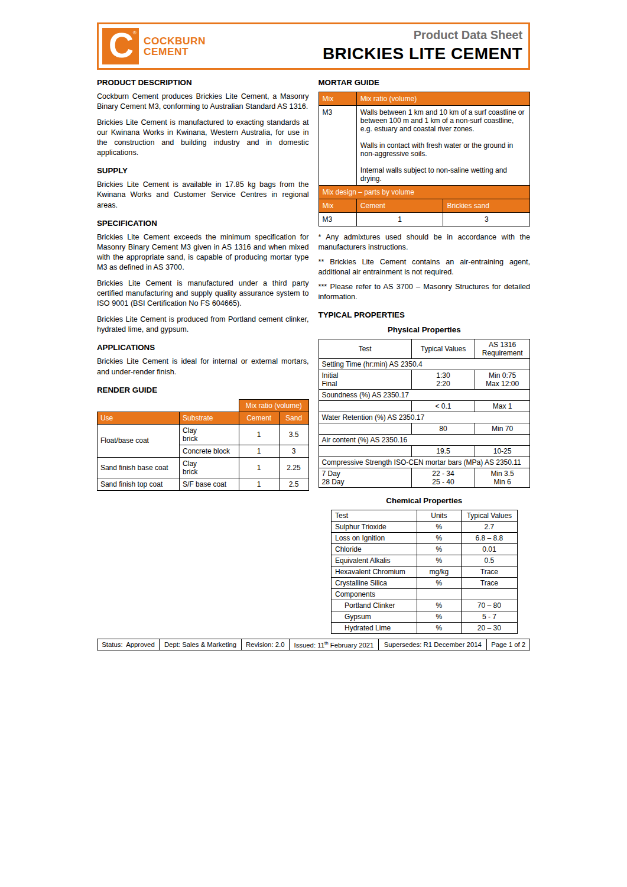® C
COCKBURN
CEMENT
Product Data Sheet
BRICKIES LITE CEMENT
Product Description
Cockburn Cement produces Brickies Lite Cement, a Masonry Binary Cement M3, conforming to Australian Standard AS 1316.
Brickies Lite Cement is manufactured to exacting standards at our Kwinana Works in Kwinana, Western Australia, for use in the construction and building industry and in domestic applications.
Supply
Brickies Lite Cement is available in 17.85 kg bags from the Kwinana Works and Customer Service Centres in regional areas.
Specification
Brickies Lite Cement exceeds the minimum specification for Masonry Binary Cement M3 given in AS 1316 and when mixed with the appropriate sand, is capable of producing mortar type M3 as defined in AS 3700.
Brickies Lite Cement is manufactured under a third party certified manufacturing and supply quality assurance system to ISO 9001 (BSI Certification No FS 604665).
Brickies Lite Cement is produced from Portland cement clinker, hydrated lime, and gypsum.
Applications
Brickies Lite Cement is ideal for internal or external mortars, and under-render finish.
Render Guide
| | | Mix ratio (volume) |
| Use | Substrate | Cement | Sand |
| Float/base coat | Clay brick | 1 | 3.5 |
| Concrete block | 1 | 3 |
| Sand finish base coat | Clay brick | 1 | 2.25 |
| Sand finish top coat | S/F base coat | 1 | 2.5 |
Mortar Guide
| Mix | Mix ratio (volume) |
| M3 | Walls between 1 km and 10 km of a surf coastline or between 100 m and 1 km of a non-surf coastline, e.g. estuary and coastal river zones. Walls in contact with fresh water or the ground in non-aggressive soils. Internal walls subject to non-saline wetting and drying. |
| Mix design – parts by volume |
| Mix | / Cement / Brickies sand / |
| M3 | / 1 / 3 / |
* Any admixtures used should be in accordance with the manufacturers instructions.
** Brickies Lite Cement contains an air-entraining agent, additional air entrainment is not required.
*** Please refer to AS 3700 – Masonry Structures for detailed information.
Typical Properties
Physical Properties
| Test | Typical Values | AS 1316 Requirement |
| Setting Time (hr:min) AS 2350.4 |
| Initial Final | 1:30 2:20 | Min 0:75 Max 12:00 |
| Soundness (%) AS 2350.17 |
| | < 0.1 | Max 1 |
| Water Retention (%) AS 2350.17 |
| | 80 | Min 70 |
| Air content (%) AS 2350.16 |
| | 19.5 | 10-25 |
| Compressive Strength ISO-CEN mortar bars (MPa) AS 2350.11 |
| 7 Day 28 Day | 22 - 34 25 - 40 | Min 3.5 Min 6 |
Chemical Properties
| Test | Units | Typical Values |
| Sulphur Trioxide | % | 2.7 |
| Loss on Ignition | % | 6.8 – 8.8 |
| Chloride | % | 0.01 |
| Equivalent Alkalis | % | 0.5 |
| Hexavalent Chromium | mg/kg | Trace |
| Crystalline Silica | % | Trace |
| Components | | |
| Portland Clinker | % | 70 – 80 |
| Gypsum | % | 5 - 7 |
| Hydrated Lime | % | 20 – 30 |
| Status: Approved | Dept: Sales & Marketing | Revision: 2.0 | Issued: 11 th February 2021 | Supersedes: R1 December 2014 | Page 1 of 2 |